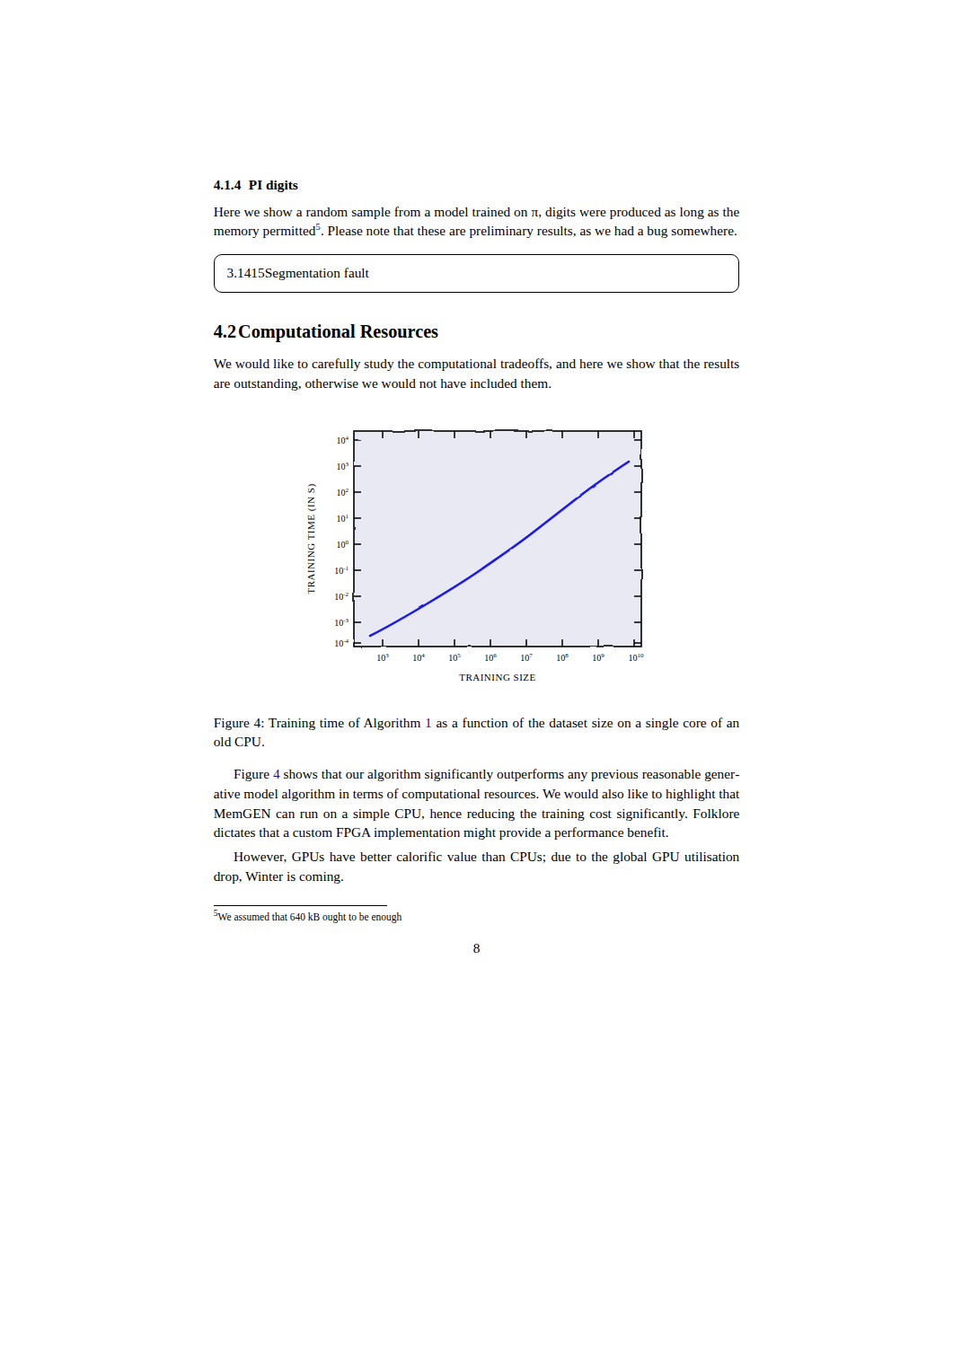4.1.4 PI digits
Here we show a random sample from a model trained on π, digits were produced as long as the memory permitted5. Please note that these are preliminary results, as we had a bug somewhere.
3.1415Segmentation fault
4.2 Computational Resources
We would like to carefully study the computational tradeoffs, and here we show that the results are outstanding, otherwise we would not have included them.
104 103 102 101 100 10-1 10-2 10-3 10-4 103 104 105 106 107 108 109 1010 TRAINING SIZE TRAINING TIME (IN S)
Figure 4: Training time of Algorithm 1 as a function of the dataset size on a single core of an old CPU.
Figure 4 shows that our algorithm significantly outperforms any previous reasonable generative model algorithm in terms of computational resources. We would also like to highlight that MemGEN can run on a simple CPU, hence reducing the training cost significantly. Folklore dictates that a custom FPGA implementation might provide a performance benefit.
However, GPUs have better calorific value than CPUs; due to the global GPU utilisation drop, Winter is coming.
5We assumed that 640 kB ought to be enough
8